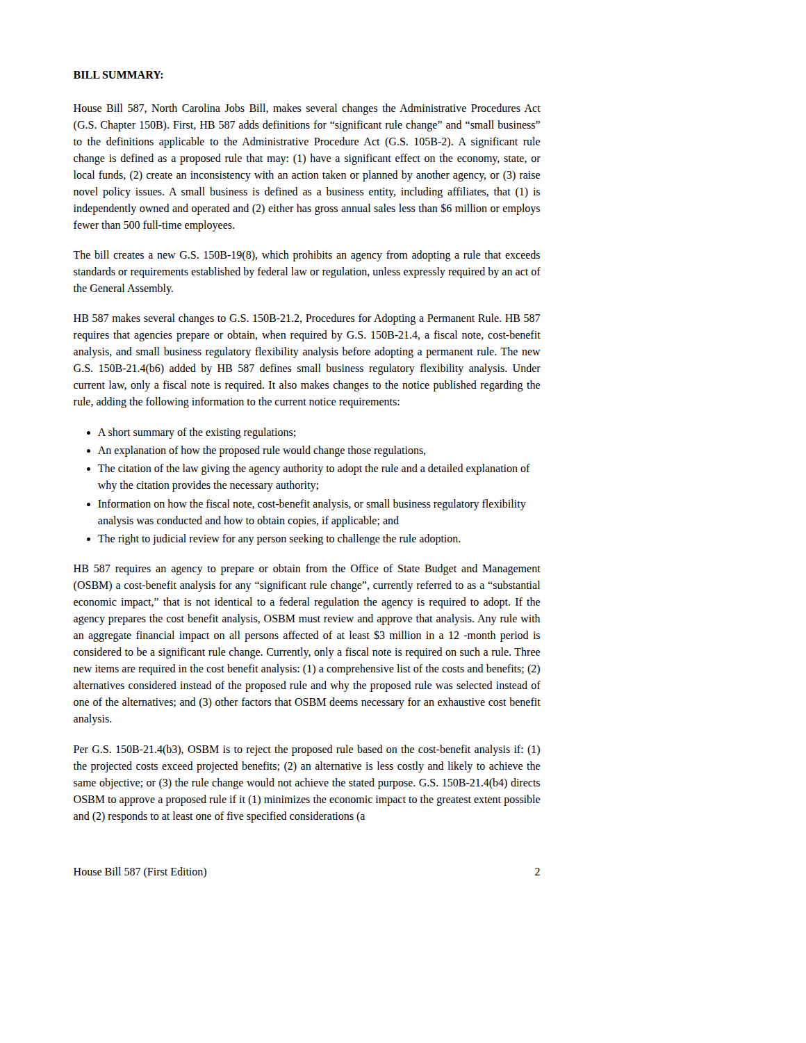Bill Summary:
House Bill 587, North Carolina Jobs Bill, makes several changes the Administrative Procedures Act (G.S. Chapter 150B). First, HB 587 adds definitions for “significant rule change” and “small business” to the definitions applicable to the Administrative Procedure Act (G.S. 105B-2). A significant rule change is defined as a proposed rule that may: (1) have a significant effect on the economy, state, or local funds, (2) create an inconsistency with an action taken or planned by another agency, or (3) raise novel policy issues. A small business is defined as a business entity, including affiliates, that (1) is independently owned and operated and (2) either has gross annual sales less than $6 million or employs fewer than 500 full-time employees.
The bill creates a new G.S. 150B-19(8), which prohibits an agency from adopting a rule that exceeds standards or requirements established by federal law or regulation, unless expressly required by an act of the General Assembly.
HB 587 makes several changes to G.S. 150B-21.2, Procedures for Adopting a Permanent Rule. HB 587 requires that agencies prepare or obtain, when required by G.S. 150B-21.4, a fiscal note, cost-benefit analysis, and small business regulatory flexibility analysis before adopting a permanent rule. The new G.S. 150B-21.4(b6) added by HB 587 defines small business regulatory flexibility analysis. Under current law, only a fiscal note is required. It also makes changes to the notice published regarding the rule, adding the following information to the current notice requirements:
A short summary of the existing regulations;
An explanation of how the proposed rule would change those regulations,
The citation of the law giving the agency authority to adopt the rule and a detailed explanation of why the citation provides the necessary authority;
Information on how the fiscal note, cost-benefit analysis, or small business regulatory flexibility analysis was conducted and how to obtain copies, if applicable; and
The right to judicial review for any person seeking to challenge the rule adoption.
HB 587 requires an agency to prepare or obtain from the Office of State Budget and Management (OSBM) a cost-benefit analysis for any “significant rule change”, currently referred to as a “substantial economic impact,” that is not identical to a federal regulation the agency is required to adopt. If the agency prepares the cost benefit analysis, OSBM must review and approve that analysis. Any rule with an aggregate financial impact on all persons affected of at least $3 million in a 12 -month period is considered to be a significant rule change. Currently, only a fiscal note is required on such a rule. Three new items are required in the cost benefit analysis: (1) a comprehensive list of the costs and benefits; (2) alternatives considered instead of the proposed rule and why the proposed rule was selected instead of one of the alternatives; and (3) other factors that OSBM deems necessary for an exhaustive cost benefit analysis.
Per G.S. 150B-21.4(b3), OSBM is to reject the proposed rule based on the cost-benefit analysis if: (1) the projected costs exceed projected benefits; (2) an alternative is less costly and likely to achieve the same objective; or (3) the rule change would not achieve the stated purpose. G.S. 150B-21.4(b4) directs OSBM to approve a proposed rule if it (1) minimizes the economic impact to the greatest extent possible and (2) responds to at least one of five specified considerations (a
House Bill 587 (First Edition) 2